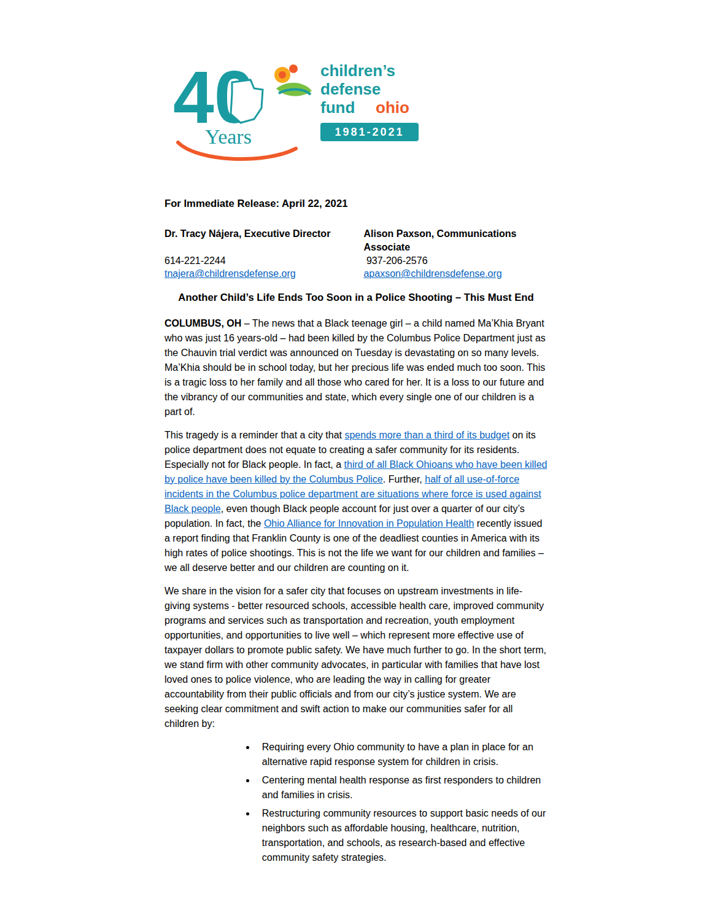40 Years children’s defense fund ohio 1981-2021
For Immediate Release: April 22, 2021
| Dr. Tracy Nájera, Executive Director | Alison Paxson, Communications Associate |
| 614-221-2244 | 937-206-2576 |
| tnajera@childrensdefense.org | apaxson@childrensdefense.org |
Another Child’s Life Ends Too Soon in a Police Shooting – This Must End
COLUMBUS, OH – The news that a Black teenage girl – a child named Ma’Khia Bryant who was just 16 years-old – had been killed by the Columbus Police Department just as the Chauvin trial verdict was announced on Tuesday is devastating on so many levels. Ma’Khia should be in school today, but her precious life was ended much too soon. This is a tragic loss to her family and all those who cared for her. It is a loss to our future and the vibrancy of our communities and state, which every single one of our children is a part of.
This tragedy is a reminder that a city that spends more than a third of its budget on its police department does not equate to creating a safer community for its residents. Especially not for Black people. In fact, a third of all Black Ohioans who have been killed by police have been killed by the Columbus Police. Further, half of all use-of-force incidents in the Columbus police department are situations where force is used against Black people, even though Black people account for just over a quarter of our city’s population. In fact, the Ohio Alliance for Innovation in Population Health recently issued a report finding that Franklin County is one of the deadliest counties in America with its high rates of police shootings. This is not the life we want for our children and families – we all deserve better and our children are counting on it.
We share in the vision for a safer city that focuses on upstream investments in life-giving systems - better resourced schools, accessible health care, improved community programs and services such as transportation and recreation, youth employment opportunities, and opportunities to live well – which represent more effective use of taxpayer dollars to promote public safety. We have much further to go. In the short term, we stand firm with other community advocates, in particular with families that have lost loved ones to police violence, who are leading the way in calling for greater accountability from their public officials and from our city’s justice system. We are seeking clear commitment and swift action to make our communities safer for all children by:
Requiring every Ohio community to have a plan in place for an alternative rapid response system for children in crisis.
Centering mental health response as first responders to children and families in crisis.
Restructuring community resources to support basic needs of our neighbors such as affordable housing, healthcare, nutrition, transportation, and schools, as research-based and effective community safety strategies.